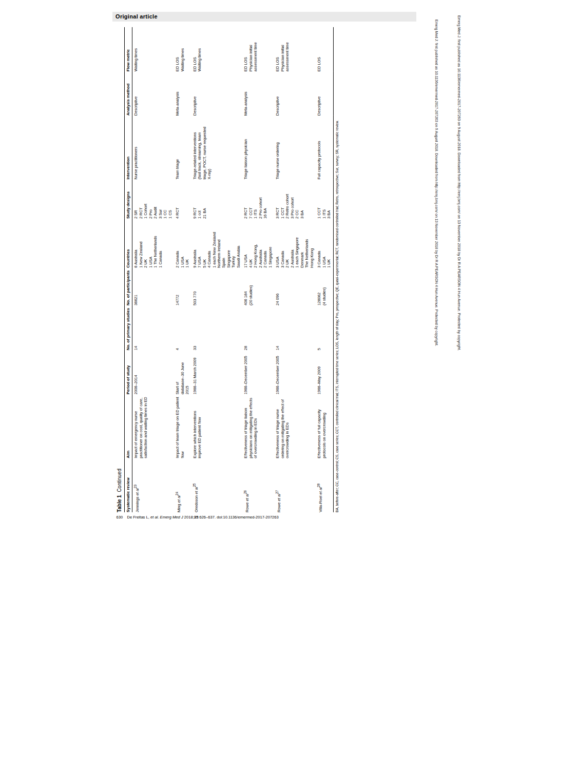Original article
Emerg Med J: first published as 10.1136/emermed-2017-207263 on 9 August 2018. Downloaded from http://emj.bmj.com/ on 13 November 2018 by Dr R A PEARSON 4 Hun Avenue. Protected by copyright.
Emerg Med J: first published as 10.1136/emermed-2017-207263 on 9 August 2018. Downloaded from http://emj.bmj.com/ on 13 November 2018 by Dr R A PEARSON 4 Hun Avenue. Protected by copyright.
Table 1 Continued
| Systematic review | Aim | Period of study | No. of primary studies | No. of participants | Countries | Study designs | Intervention | Analysis method | Flow metric |
| --- | --- | --- | --- | --- | --- | --- | --- | --- | --- |
| Jennings et al 23 | Impact of emergency nurse practitioner on cost, quality of care, satisfaction and waiting times in ED | 2006–2014 | 14 | 36621 | 6 Australia 1 New Zealand 2 UK 1 USA 1 The Netherlands 1 Canada | 2 SR 2 RCT 1 Cohort 2 Pro 2 Audit 3 Sur 1 CC 1 CS | Nurse practitioners | Descriptive | Waiting times |
| Ming et al 24 | Impact of team triage on ED patient flow | Start of database–30 June 2015 | 4 | 14772 | 2 Canada 1 USA 1 UK | 4 RCT | Team triage | Meta-analysis | ED LOS Waiting times |
| Oredsson et al 25 | Explore which interventions improve ED patient flow | 1966–31 March 2009 | 33 | 503 770 | 9 Australia 7 USA 5 UK 4 Canada 1 each New Zealand Northern Ireland Spain Singapore Turkey Saudi Arabia | 9 RCT 1 cct 21 BA | Triage-related interventions (fast track, streaming, team triage, POCT, nurse requested X-ray) | Descriptive | ED LOS Waiting times |
| Rowe et al 26 | Effectiveness of triage liaison physicians on mitigating the effects of overcrowding in EDs | 1966–December 2005 | 28 | 406 184 (20 studies) | 17 USA 4 UK 2 Hong Kong, 2 Australia 2 Canada 1 Singapore | 2 RCT 7 CCT 1 ITS 2 Pro cohort 16 BA | Triage liaison physician | Meta-analysis | ED LOS Physician initial assessment time |
| Rowe et al 27 | Effectiveness of triage nurse ordering on mitigating the effect of overcrowding in EDs | 1966–December 2005 | 14 | 24 096 | 3 USA 3 Canada 2 UK 2 Australia 1 each Singapore Denmark The Netherlands Hong Kong | 3 RCT 1 CCT 2 Retro cohort 3 Pro cohort 2 CC 3 BA | Triage nurse ordering | Descriptive | ED LOS Physician initial assessment time |
| Villa-Roel et al 28 | Effectiveness of full capacity protocols on overcrowding | 1966–May 2009 | 5 | 128082 (4 studies) | 3 Canada 1 USA 1 UK | 1 CCT 1 ITS 3 BA | Full capacity protocols | Descriptive | ED LOS |
BA, before-after; CC, case-control; CS, case series; CCT, controlled clinical trial; ITS, interrupted time series; LOS, length of stay; Pro, prospective; QE, quasi-experimental; RCT, randomised controlled trial; Retro, retrospective; Sur, survey; SR, systematic review.
630 De Freitas L, et al. Emerg Med J 2018;35:626–637. doi:10.1136/emermed-2017-207263